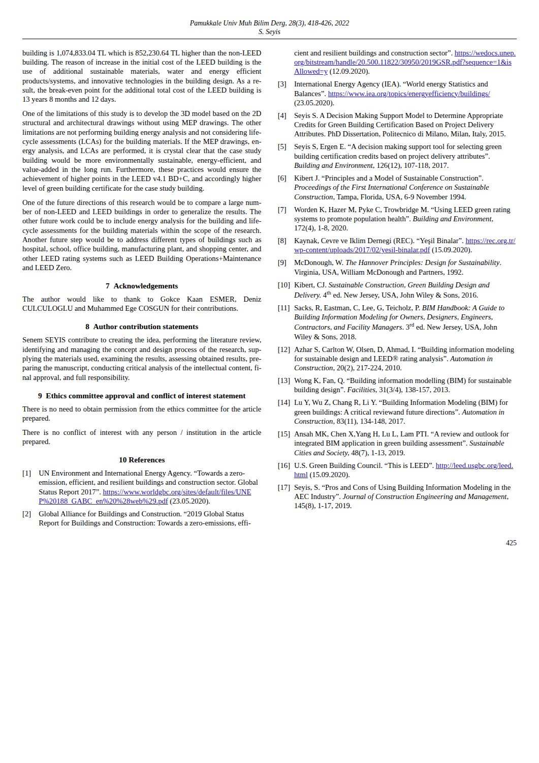Pamukkale Univ Muh Bilim Derg, 28(3), 418-426, 2022 S. Seyis
building is 1,074,833.04 TL which is 852,230.64 TL higher than the non-LEED building. The reason of increase in the initial cost of the LEED building is the use of additional sustainable materials, water and energy efficient products/systems, and innovative technologies in the building design. As a result, the break-even point for the additional total cost of the LEED building is 13 years 8 months and 12 days.
One of the limitations of this study is to develop the 3D model based on the 2D structural and architectural drawings without using MEP drawings. The other limitations are not performing building energy analysis and not considering life-cycle assessments (LCAs) for the building materials. If the MEP drawings, energy analysis, and LCAs are performed, it is crystal clear that the case study building would be more environmentally sustainable, energy-efficient, and value-added in the long run. Furthermore, these practices would ensure the achievement of higher points in the LEED v4.1 BD+C, and accordingly higher level of green building certificate for the case study building.
One of the future directions of this research would be to compare a large number of non-LEED and LEED buildings in order to generalize the results. The other future work could be to include energy analysis for the building and life-cycle assessments for the building materials within the scope of the research. Another future step would be to address different types of buildings such as hospital, school, office building, manufacturing plant, and shopping center, and other LEED rating systems such as LEED Building Operations+Maintenance and LEED Zero.
7 Acknowledgements
The author would like to thank to Gokce Kaan ESMER, Deniz CULCULOGLU and Muhammed Ege COSGUN for their contributions.
8 Author contribution statements
Senem SEYIS contribute to creating the idea, performing the literature review, identifying and managing the concept and design process of the research, supplying the materials used, examining the results, assessing obtained results, preparing the manuscript, conducting critical analysis of the intellectual content, final approval, and full responsibility.
9 Ethics committee approval and conflict of interest statement
There is no need to obtain permission from the ethics committee for the article prepared.
There is no conflict of interest with any person / institution in the article prepared.
10 References
[1] UN Environment and International Energy Agency. “Towards a zero-emission, efficient, and resilient buildings and construction sector. Global Status Report 2017”. https://www.worldgbc.org/sites/default/files/UNEP%20188_GABC_en%20%28web%29.pdf (23.05.2020).
[2] Global Alliance for Buildings and Construction. “2019 Global Status Report for Buildings and Construction: Towards a zero-emissions, efficient and resilient buildings and construction sector”. https://wedocs.unep.org/bitstream/handle/20.500.11822/30950/2019GSR.pdf?sequence=1&isAllowed=y (12.09.2020).
[3] International Energy Agency (IEA). “World energy Statistics and Balances”. https://www.iea.org/topics/energyefficiency/buildings/ (23.05.2020).
[4] Seyis S. A Decision Making Support Model to Determine Appropriate Credits for Green Building Certification Based on Project Delivery Attributes. PhD Dissertation, Politecnico di Milano, Milan, Italy, 2015.
[5] Seyis S, Ergen E. “A decision making support tool for selecting green building certification credits based on project delivery attributes”. Building and Environment, 126(12), 107-118, 2017.
[6] Kibert J. “Principles and a Model of Sustainable Construction”. Proceedings of the First International Conference on Sustainable Construction, Tampa, Florida, USA, 6-9 November 1994.
[7] Worden K, Hazer M, Pyke C, Trowbridge M. “Using LEED green rating systems to promote population health”. Building and Environment, 172(4), 1-8, 2020.
[8] Kaynak, Cevre ve Iklim Dernegi (REC). “Yeşil Binalar”. https://rec.org.tr/wp-content/uploads/2017/02/yesil-binalar.pdf (15.09.2020).
[9] McDonough, W. The Hannover Principles: Design for Sustainability. Virginia, USA, William McDonough and Partners, 1992.
[10] Kibert, CJ. Sustainable Construction, Green Building Design and Delivery. 4th ed. New Jersey, USA, John Wiley & Sons, 2016.
[11] Sacks, R, Eastman, C, Lee, G, Teicholz, P. BIM Handbook: A Guide to Building Information Modeling for Owners, Designers, Engineers, Contractors, and Facility Managers. 3rd ed. New Jersey, USA, John Wiley & Sons, 2018.
[12] Azhar S, Carlton W, Olsen, D, Ahmad, I. “Building information modeling for sustainable design and LEED® rating analysis”. Automation in Construction, 20(2), 217-224, 2010.
[13] Wong K, Fan, Q. “Building information modelling (BIM) for sustainable building design”. Facilities, 31(3/4), 138-157, 2013.
[14] Lu Y, Wu Z, Chang R, Li Y. “Building Information Modeling (BIM) for green buildings: A critical reviewand future directions”. Automation in Construction, 83(11), 134-148, 2017.
[15] Ansah MK, Chen X,Yang H, Lu L, Lam PTI. “A review and outlook for integrated BIM application in green building assessment”. Sustainable Cities and Society, 48(7), 1-13, 2019.
[16] U.S. Green Building Council. “This is LEED”. http://leed.usgbc.org/leed.html (15.09.2020).
[17] Seyis, S. “Pros and Cons of Using Building Information Modeling in the AEC Industry”. Journal of Construction Engineering and Management, 145(8), 1-17, 2019.
425